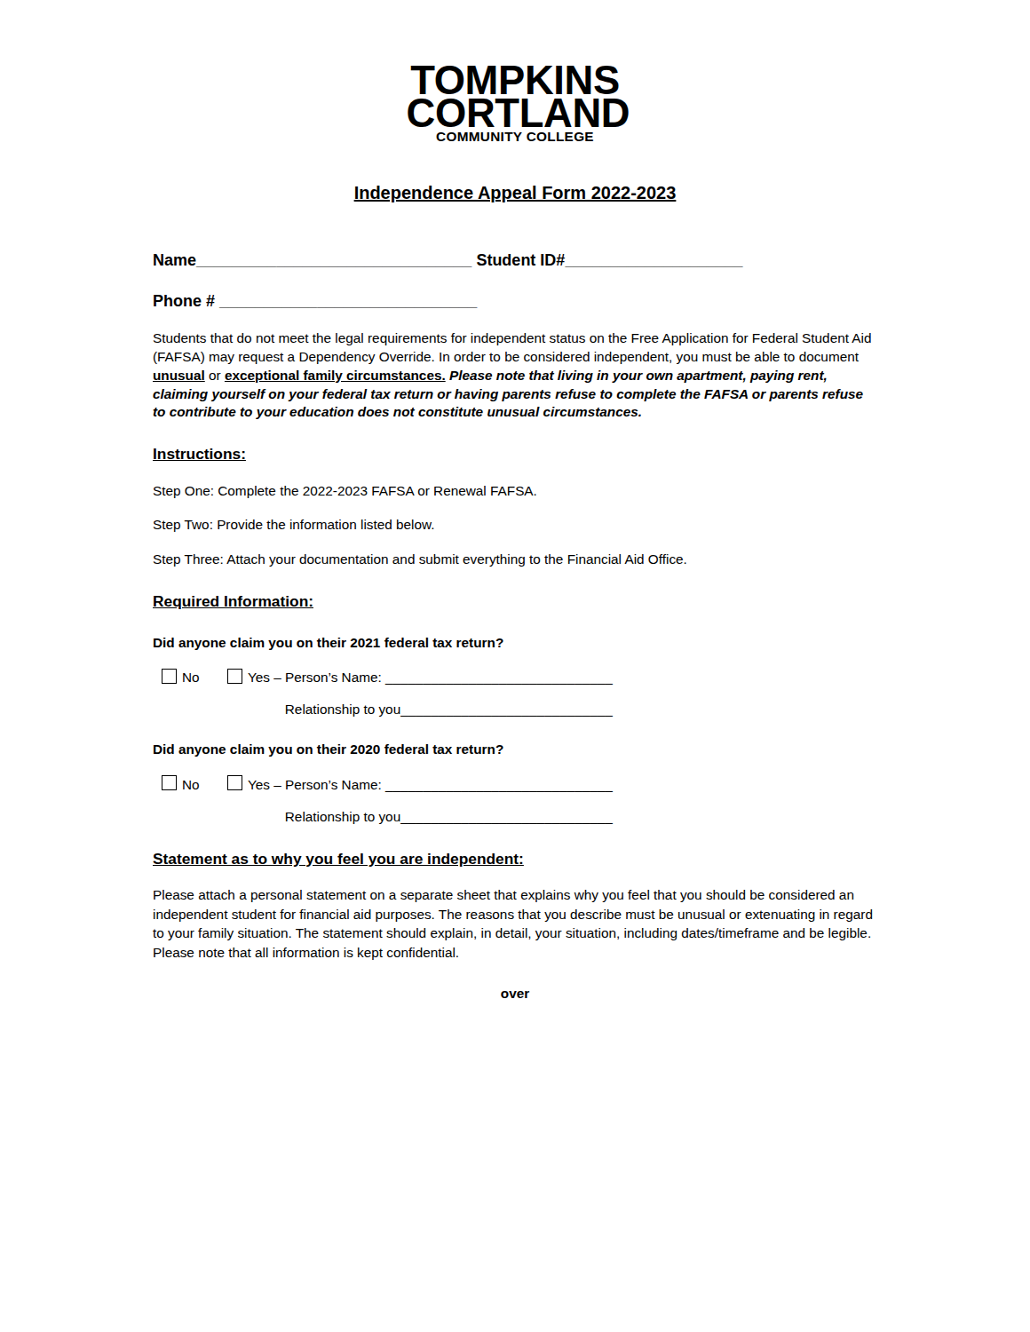TOMPKINS CORTLAND COMMUNITY COLLEGE
Independence Appeal Form 2022-2023
Name_______________________________ Student ID#____________________
Phone # _____________________________
Students that do not meet the legal requirements for independent status on the Free Application for Federal Student Aid (FAFSA) may request a Dependency Override. In order to be considered independent, you must be able to document unusual or exceptional family circumstances. Please note that living in your own apartment, paying rent, claiming yourself on your federal tax return or having parents refuse to complete the FAFSA or parents refuse to contribute to your education does not constitute unusual circumstances.
Instructions:
Step One: Complete the 2022-2023 FAFSA or Renewal FAFSA.
Step Two: Provide the information listed below.
Step Three: Attach your documentation and submit everything to the Financial Aid Office.
Required Information:
Did anyone claim you on their 2021 federal tax return?
No Yes – Person’s Name: ______________________________
Relationship to you____________________________
Did anyone claim you on their 2020 federal tax return?
No Yes – Person’s Name: ______________________________
Relationship to you____________________________
Statement as to why you feel you are independent:
Please attach a personal statement on a separate sheet that explains why you feel that you should be considered an independent student for financial aid purposes. The reasons that you describe must be unusual or extenuating in regard to your family situation. The statement should explain, in detail, your situation, including dates/timeframe and be legible. Please note that all information is kept confidential.
over